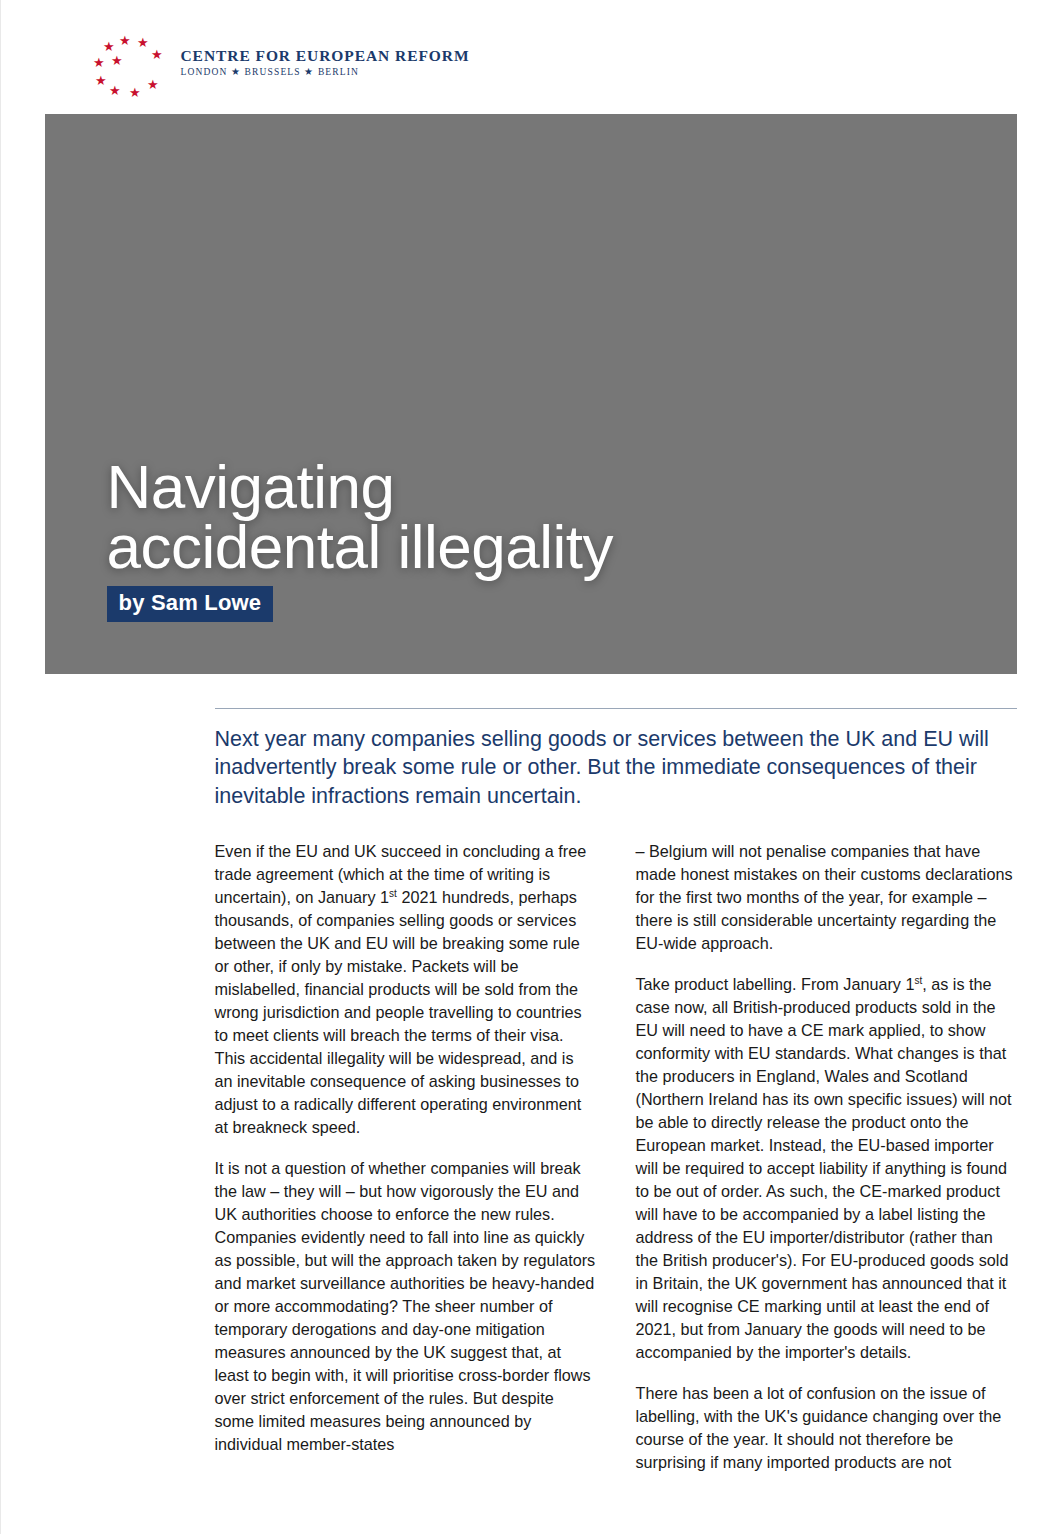★★★ ★★★ ★★★ ★
Centre for European Reform
London ★ Brussels ★ Berlin
Navigatingaccidental illegality
by Sam Lowe
Next year many companies selling goods or services between the UK and EU will inadvertently break some rule or other. But the immediate consequences of their inevitable infractions remain uncertain.
Even if the EU and UK succeed in concluding a free trade agreement (which at the time of writing is uncertain), on January 1st 2021 hundreds, perhaps thousands, of companies selling goods or services between the UK and EU will be breaking some rule or other, if only by mistake. Packets will be mislabelled, financial products will be sold from the wrong jurisdiction and people travelling to countries to meet clients will breach the terms of their visa. This accidental illegality will be widespread, and is an inevitable consequence of asking businesses to adjust to a radically different operating environment at breakneck speed.
It is not a question of whether companies will break the law – they will – but how vigorously the EU and UK authorities choose to enforce the new rules. Companies evidently need to fall into line as quickly as possible, but will the approach taken by regulators and market surveillance authorities be heavy-handed or more accommodating? The sheer number of temporary derogations and day-one mitigation measures announced by the UK suggest that, at least to begin with, it will prioritise cross-border flows over strict enforcement of the rules. But despite some limited measures being announced by individual member-states
– Belgium will not penalise companies that have made honest mistakes on their customs declarations for the first two months of the year, for example – there is still considerable uncertainty regarding the EU-wide approach.
Take product labelling. From January 1st, as is the case now, all British-produced products sold in the EU will need to have a CE mark applied, to show conformity with EU standards. What changes is that the producers in England, Wales and Scotland (Northern Ireland has its own specific issues) will not be able to directly release the product onto the European market. Instead, the EU-based importer will be required to accept liability if anything is found to be out of order. As such, the CE-marked product will have to be accompanied by a label listing the address of the EU importer/distributor (rather than the British producer's). For EU-produced goods sold in Britain, the UK government has announced that it will recognise CE marking until at least the end of 2021, but from January the goods will need to be accompanied by the importer's details.
There has been a lot of confusion on the issue of labelling, with the UK's guidance changing over the course of the year. It should not therefore be surprising if many imported products are not